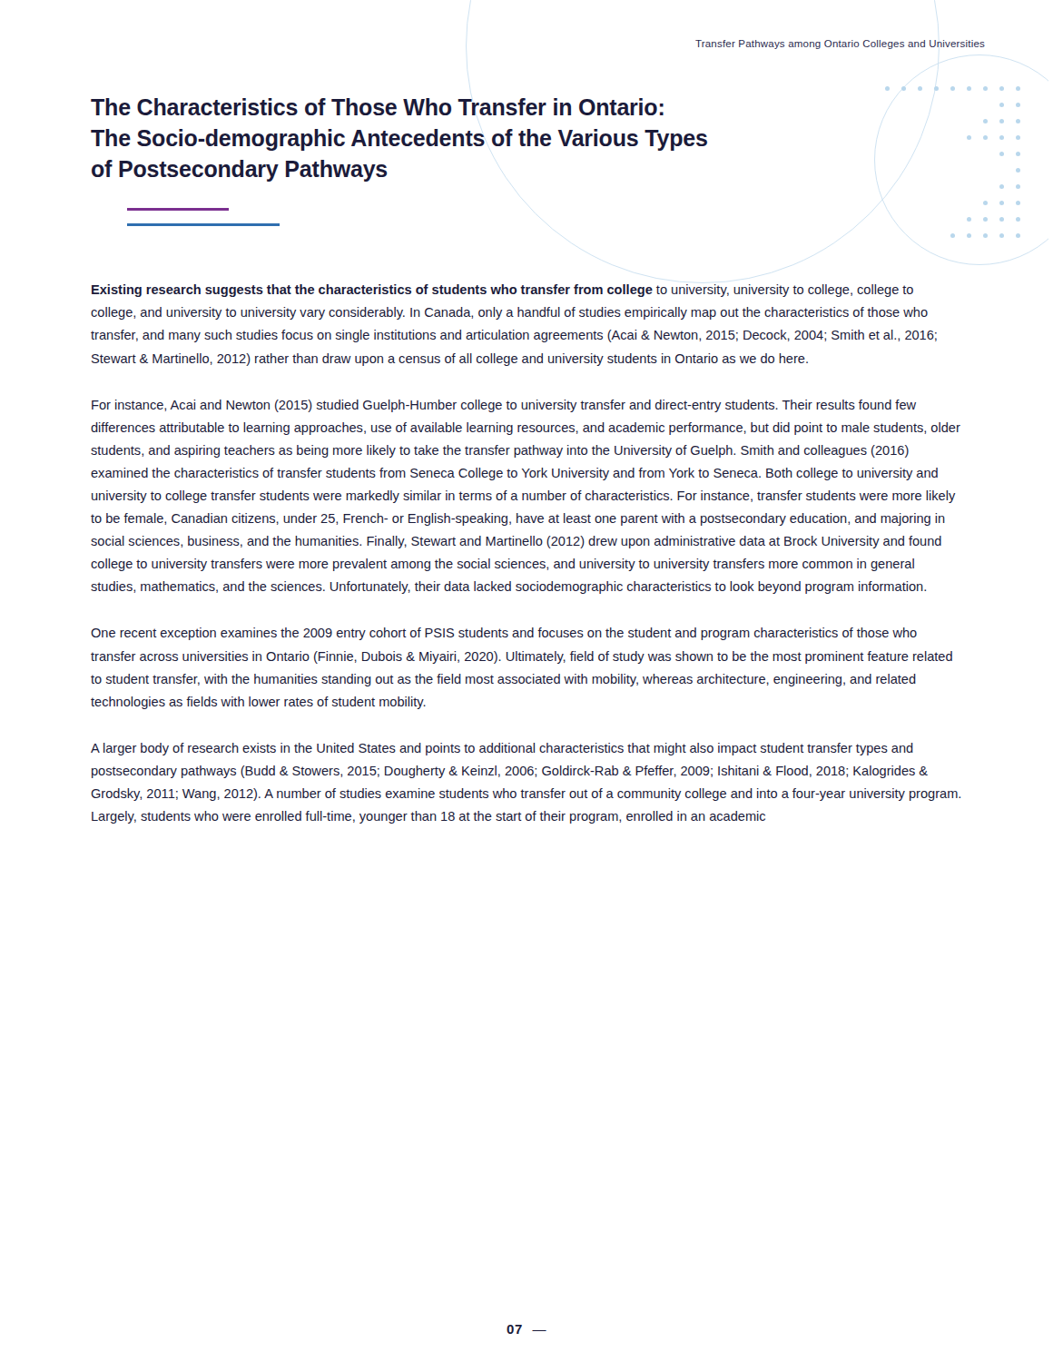Transfer Pathways among Ontario Colleges and Universities
The Characteristics of Those Who Transfer in Ontario:
The Socio-demographic Antecedents of the Various Types
of Postsecondary Pathways
Existing research suggests that the characteristics of students who transfer from college to university, university to college, college to college, and university to university vary considerably. In Canada, only a handful of studies empirically map out the characteristics of those who transfer, and many such studies focus on single institutions and articulation agreements (Acai & Newton, 2015; Decock, 2004; Smith et al., 2016; Stewart & Martinello, 2012) rather than draw upon a census of all college and university students in Ontario as we do here.
For instance, Acai and Newton (2015) studied Guelph-Humber college to university transfer and direct-entry students. Their results found few differences attributable to learning approaches, use of available learning resources, and academic performance, but did point to male students, older students, and aspiring teachers as being more likely to take the transfer pathway into the University of Guelph. Smith and colleagues (2016) examined the characteristics of transfer students from Seneca College to York University and from York to Seneca. Both college to university and university to college transfer students were markedly similar in terms of a number of characteristics. For instance, transfer students were more likely to be female, Canadian citizens, under 25, French- or English-speaking, have at least one parent with a postsecondary education, and majoring in social sciences, business, and the humanities. Finally, Stewart and Martinello (2012) drew upon administrative data at Brock University and found college to university transfers were more prevalent among the social sciences, and university to university transfers more common in general studies, mathematics, and the sciences. Unfortunately, their data lacked sociodemographic characteristics to look beyond program information.
One recent exception examines the 2009 entry cohort of PSIS students and focuses on the student and program characteristics of those who transfer across universities in Ontario (Finnie, Dubois & Miyairi, 2020). Ultimately, field of study was shown to be the most prominent feature related to student transfer, with the humanities standing out as the field most associated with mobility, whereas architecture, engineering, and related technologies as fields with lower rates of student mobility.
A larger body of research exists in the United States and points to additional characteristics that might also impact student transfer types and postsecondary pathways (Budd & Stowers, 2015; Dougherty & Keinzl, 2006; Goldirck-Rab & Pfeffer, 2009; Ishitani & Flood, 2018; Kalogrides & Grodsky, 2011; Wang, 2012). A number of studies examine students who transfer out of a community college and into a four-year university program. Largely, students who were enrolled full-time, younger than 18 at the start of their program, enrolled in an academic
07 —